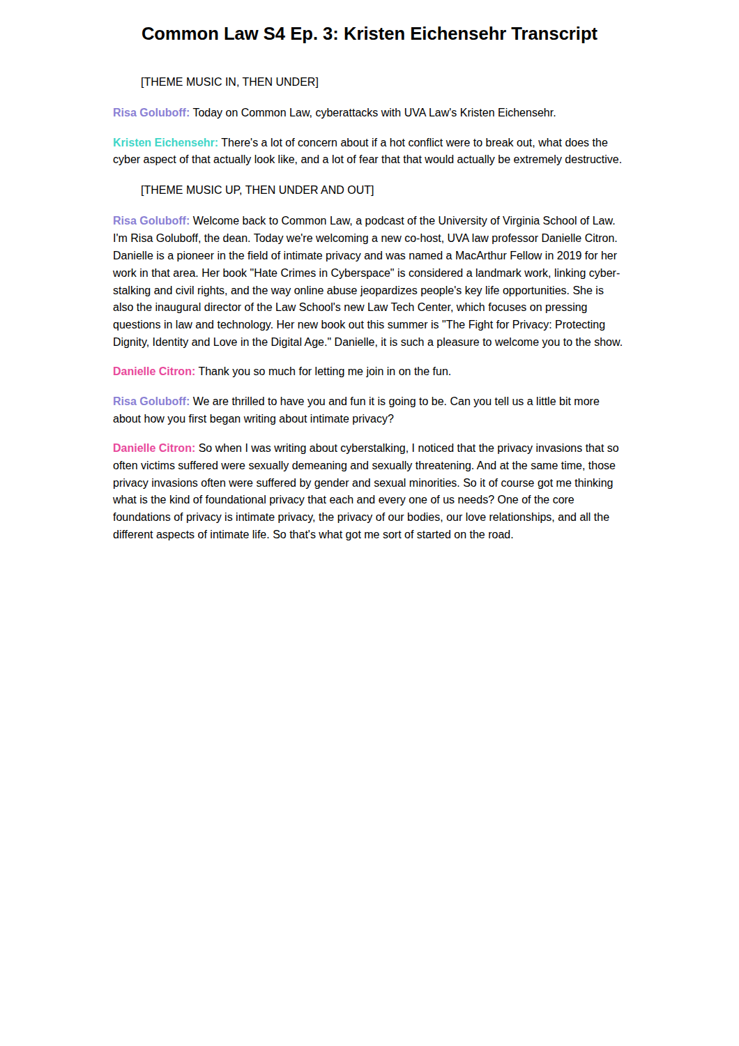Common Law S4 Ep. 3: Kristen Eichensehr Transcript
[THEME MUSIC IN, THEN UNDER]
Risa Goluboff: Today on Common Law, cyberattacks with UVA Law's Kristen Eichensehr.
Kristen Eichensehr: There's a lot of concern about if a hot conflict were to break out, what does the cyber aspect of that actually look like, and a lot of fear that that would actually be extremely destructive.
[THEME MUSIC UP, THEN UNDER AND OUT]
Risa Goluboff: Welcome back to Common Law, a podcast of the University of Virginia School of Law. I'm Risa Goluboff, the dean. Today we're welcoming a new co-host, UVA law professor Danielle Citron. Danielle is a pioneer in the field of intimate privacy and was named a MacArthur Fellow in 2019 for her work in that area. Her book "Hate Crimes in Cyberspace" is considered a landmark work, linking cyber-stalking and civil rights, and the way online abuse jeopardizes people's key life opportunities. She is also the inaugural director of the Law School's new Law Tech Center, which focuses on pressing questions in law and technology. Her new book out this summer is "The Fight for Privacy: Protecting Dignity, Identity and Love in the Digital Age." Danielle, it is such a pleasure to welcome you to the show.
Danielle Citron: Thank you so much for letting me join in on the fun.
Risa Goluboff: We are thrilled to have you and fun it is going to be. Can you tell us a little bit more about how you first began writing about intimate privacy?
Danielle Citron: So when I was writing about cyberstalking, I noticed that the privacy invasions that so often victims suffered were sexually demeaning and sexually threatening. And at the same time, those privacy invasions often were suffered by gender and sexual minorities. So it of course got me thinking what is the kind of foundational privacy that each and every one of us needs? One of the core foundations of privacy is intimate privacy, the privacy of our bodies, our love relationships, and all the different aspects of intimate life. So that's what got me sort of started on the road.